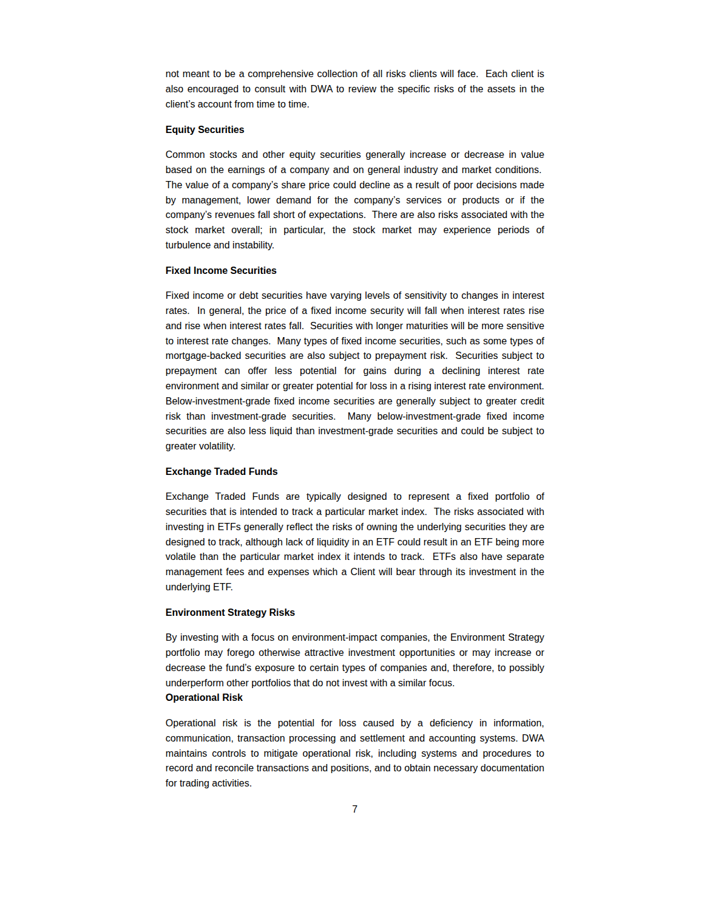not meant to be a comprehensive collection of all risks clients will face. Each client is also encouraged to consult with DWA to review the specific risks of the assets in the client’s account from time to time.
Equity Securities
Common stocks and other equity securities generally increase or decrease in value based on the earnings of a company and on general industry and market conditions. The value of a company’s share price could decline as a result of poor decisions made by management, lower demand for the company’s services or products or if the company’s revenues fall short of expectations. There are also risks associated with the stock market overall; in particular, the stock market may experience periods of turbulence and instability.
Fixed Income Securities
Fixed income or debt securities have varying levels of sensitivity to changes in interest rates. In general, the price of a fixed income security will fall when interest rates rise and rise when interest rates fall. Securities with longer maturities will be more sensitive to interest rate changes. Many types of fixed income securities, such as some types of mortgage-backed securities are also subject to prepayment risk. Securities subject to prepayment can offer less potential for gains during a declining interest rate environment and similar or greater potential for loss in a rising interest rate environment. Below-investment-grade fixed income securities are generally subject to greater credit risk than investment-grade securities. Many below-investment-grade fixed income securities are also less liquid than investment-grade securities and could be subject to greater volatility.
Exchange Traded Funds
Exchange Traded Funds are typically designed to represent a fixed portfolio of securities that is intended to track a particular market index. The risks associated with investing in ETFs generally reflect the risks of owning the underlying securities they are designed to track, although lack of liquidity in an ETF could result in an ETF being more volatile than the particular market index it intends to track. ETFs also have separate management fees and expenses which a Client will bear through its investment in the underlying ETF.
Environment Strategy Risks
By investing with a focus on environment-impact companies, the Environment Strategy portfolio may forego otherwise attractive investment opportunities or may increase or decrease the fund’s exposure to certain types of companies and, therefore, to possibly underperform other portfolios that do not invest with a similar focus.
Operational Risk
Operational risk is the potential for loss caused by a deficiency in information, communication, transaction processing and settlement and accounting systems. DWA maintains controls to mitigate operational risk, including systems and procedures to record and reconcile transactions and positions, and to obtain necessary documentation for trading activities.
7